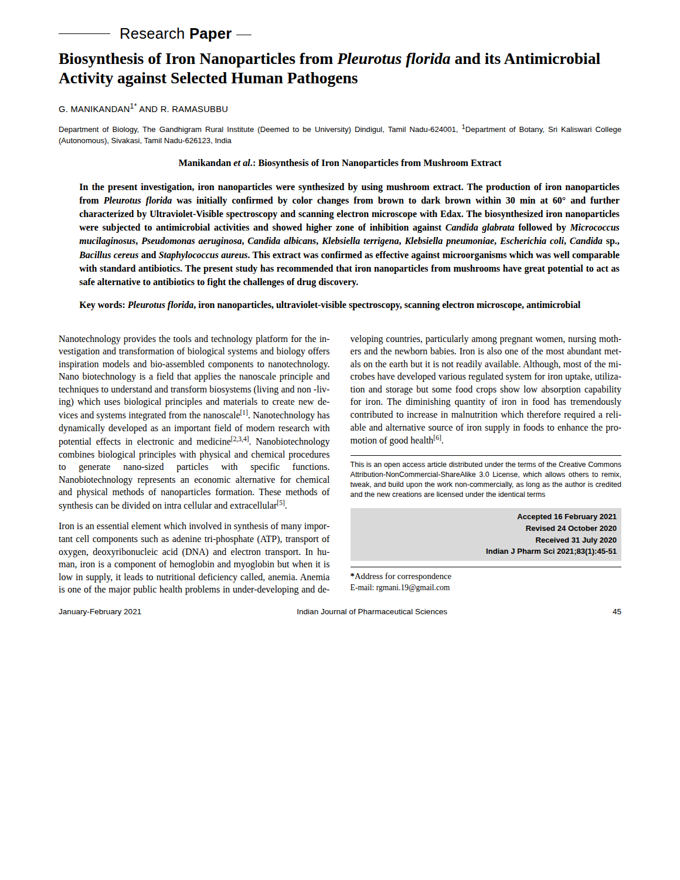Research Paper
Biosynthesis of Iron Nanoparticles from Pleurotus florida and its Antimicrobial Activity against Selected Human Pathogens
G. MANIKANDAN1* AND R. RAMASUBBU
Department of Biology, The Gandhigram Rural Institute (Deemed to be University) Dindigul, Tamil Nadu-624001, 1Department of Botany, Sri Kaliswari College (Autonomous), Sivakasi, Tamil Nadu-626123, India
Manikandan et al.: Biosynthesis of Iron Nanoparticles from Mushroom Extract
In the present investigation, iron nanoparticles were synthesized by using mushroom extract. The production of iron nanoparticles from Pleurotus florida was initially confirmed by color changes from brown to dark brown within 30 min at 60° and further characterized by Ultraviolet-Visible spectroscopy and scanning electron microscope with Edax. The biosynthesized iron nanoparticles were subjected to antimicrobial activities and showed higher zone of inhibition against Candida glabrata followed by Micrococcus mucilaginosus, Pseudomonas aeruginosa, Candida albicans, Klebsiella terrigena, Klebsiella pneumoniae, Escherichia coli, Candida sp., Bacillus cereus and Staphylococcus aureus. This extract was confirmed as effective against microorganisms which was well comparable with standard antibiotics. The present study has recommended that iron nanoparticles from mushrooms have great potential to act as safe alternative to antibiotics to fight the challenges of drug discovery.
Key words: Pleurotus florida, iron nanoparticles, ultraviolet-visible spectroscopy, scanning electron microscope, antimicrobial
Nanotechnology provides the tools and technology platform for the investigation and transformation of biological systems and biology offers inspiration models and bio-assembled components to nanotechnology. Nano biotechnology is a field that applies the nanoscale principle and techniques to understand and transform biosystems (living and non -living) which uses biological principles and materials to create new devices and systems integrated from the nanoscale[1]. Nanotechnology has dynamically developed as an important field of modern research with potential effects in electronic and medicine[2,3,4]. Nanobiotechnology combines biological principles with physical and chemical procedures to generate nano-sized particles with specific functions. Nanobiotechnology represents an economic alternative for chemical and physical methods of nanoparticles formation. These methods of synthesis can be divided on intra cellular and extracellular[5].
Iron is an essential element which involved in synthesis of many important cell components such as adenine tri-phosphate (ATP), transport of oxygen, deoxyribonucleic acid (DNA) and electron transport. In human, iron is a component of hemoglobin and myoglobin but when it is low in supply, it leads to nutritional deficiency called, anemia. Anemia is one of the major public health problems in under-developing and developing countries, particularly among pregnant women, nursing mothers and the newborn babies. Iron is also one of the most abundant metals on the earth but it is not readily available. Although, most of the microbes have developed various regulated system for iron uptake, utilization and storage but some food crops show low absorption capability for iron. The diminishing quantity of iron in food has tremendously contributed to increase in malnutrition which therefore required a reliable and alternative source of iron supply in foods to enhance the promotion of good health[6].
This is an open access article distributed under the terms of the Creative Commons Attribution-NonCommercial-ShareAlike 3.0 License, which allows others to remix, tweak, and build upon the work non-commercially, as long as the author is credited and the new creations are licensed under the identical terms
Accepted 16 February 2021
Revised 24 October 2020
Received 31 July 2020
Indian J Pharm Sci 2021;83(1):45-51
*Address for correspondence
E-mail: rgmani.19@gmail.com
January-February 2021
Indian Journal of Pharmaceutical Sciences
45